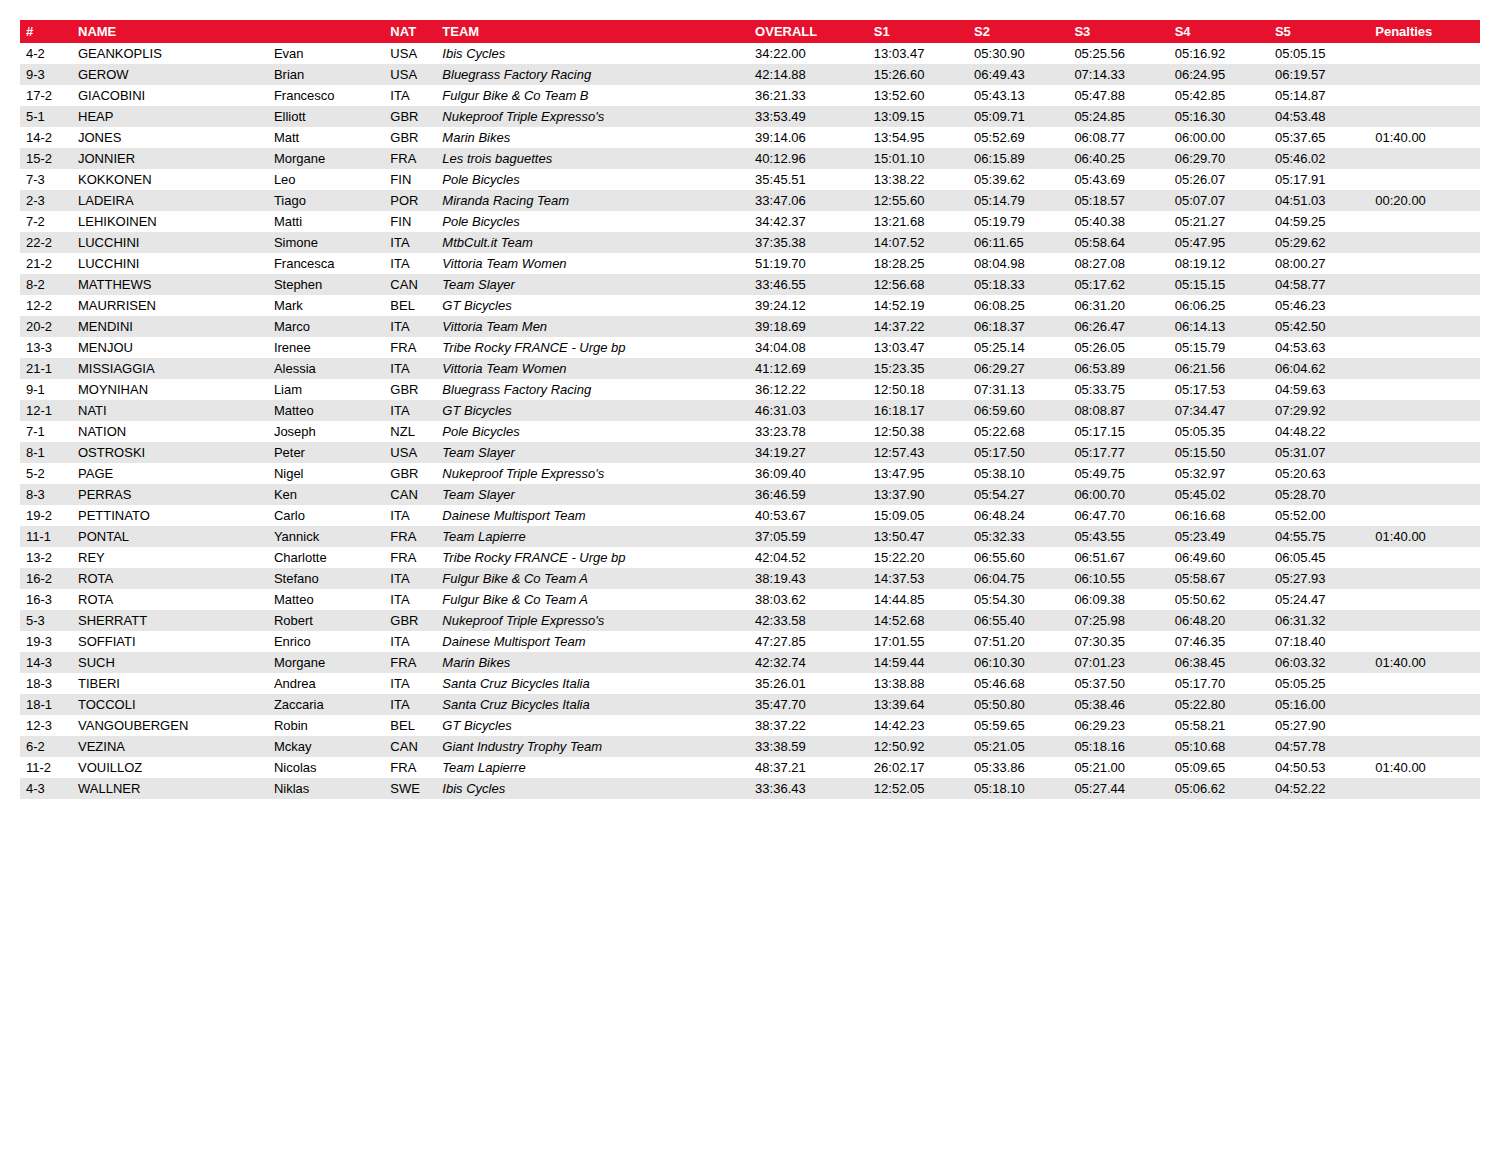| # | NAME | | NAT | TEAM | OVERALL | S1 | S2 | S3 | S4 | S5 | Penalties |
| --- | --- | --- | --- | --- | --- | --- | --- | --- | --- | --- | --- |
| 4-2 | GEANKOPLIS | Evan | USA | Ibis Cycles | 34:22.00 | 13:03.47 | 05:30.90 | 05:25.56 | 05:16.92 | 05:05.15 | |
| 9-3 | GEROW | Brian | USA | Bluegrass Factory Racing | 42:14.88 | 15:26.60 | 06:49.43 | 07:14.33 | 06:24.95 | 06:19.57 | |
| 17-2 | GIACOBINI | Francesco | ITA | Fulgur Bike & Co Team B | 36:21.33 | 13:52.60 | 05:43.13 | 05:47.88 | 05:42.85 | 05:14.87 | |
| 5-1 | HEAP | Elliott | GBR | Nukeproof Triple Expresso's | 33:53.49 | 13:09.15 | 05:09.71 | 05:24.85 | 05:16.30 | 04:53.48 | |
| 14-2 | JONES | Matt | GBR | Marin Bikes | 39:14.06 | 13:54.95 | 05:52.69 | 06:08.77 | 06:00.00 | 05:37.65 | 01:40.00 |
| 15-2 | JONNIER | Morgane | FRA | Les trois baguettes | 40:12.96 | 15:01.10 | 06:15.89 | 06:40.25 | 06:29.70 | 05:46.02 | |
| 7-3 | KOKKONEN | Leo | FIN | Pole Bicycles | 35:45.51 | 13:38.22 | 05:39.62 | 05:43.69 | 05:26.07 | 05:17.91 | |
| 2-3 | LADEIRA | Tiago | POR | Miranda Racing Team | 33:47.06 | 12:55.60 | 05:14.79 | 05:18.57 | 05:07.07 | 04:51.03 | 00:20.00 |
| 7-2 | LEHIKOINEN | Matti | FIN | Pole Bicycles | 34:42.37 | 13:21.68 | 05:19.79 | 05:40.38 | 05:21.27 | 04:59.25 | |
| 22-2 | LUCCHINI | Simone | ITA | MtbCult.it Team | 37:35.38 | 14:07.52 | 06:11.65 | 05:58.64 | 05:47.95 | 05:29.62 | |
| 21-2 | LUCCHINI | Francesca | ITA | Vittoria Team Women | 51:19.70 | 18:28.25 | 08:04.98 | 08:27.08 | 08:19.12 | 08:00.27 | |
| 8-2 | MATTHEWS | Stephen | CAN | Team Slayer | 33:46.55 | 12:56.68 | 05:18.33 | 05:17.62 | 05:15.15 | 04:58.77 | |
| 12-2 | MAURRISEN | Mark | BEL | GT Bicycles | 39:24.12 | 14:52.19 | 06:08.25 | 06:31.20 | 06:06.25 | 05:46.23 | |
| 20-2 | MENDINI | Marco | ITA | Vittoria Team Men | 39:18.69 | 14:37.22 | 06:18.37 | 06:26.47 | 06:14.13 | 05:42.50 | |
| 13-3 | MENJOU | Irenee | FRA | Tribe Rocky FRANCE - Urge bp | 34:04.08 | 13:03.47 | 05:25.14 | 05:26.05 | 05:15.79 | 04:53.63 | |
| 21-1 | MISSIAGGIA | Alessia | ITA | Vittoria Team Women | 41:12.69 | 15:23.35 | 06:29.27 | 06:53.89 | 06:21.56 | 06:04.62 | |
| 9-1 | MOYNIHAN | Liam | GBR | Bluegrass Factory Racing | 36:12.22 | 12:50.18 | 07:31.13 | 05:33.75 | 05:17.53 | 04:59.63 | |
| 12-1 | NATI | Matteo | ITA | GT Bicycles | 46:31.03 | 16:18.17 | 06:59.60 | 08:08.87 | 07:34.47 | 07:29.92 | |
| 7-1 | NATION | Joseph | NZL | Pole Bicycles | 33:23.78 | 12:50.38 | 05:22.68 | 05:17.15 | 05:05.35 | 04:48.22 | |
| 8-1 | OSTROSKI | Peter | USA | Team Slayer | 34:19.27 | 12:57.43 | 05:17.50 | 05:17.77 | 05:15.50 | 05:31.07 | |
| 5-2 | PAGE | Nigel | GBR | Nukeproof Triple Expresso's | 36:09.40 | 13:47.95 | 05:38.10 | 05:49.75 | 05:32.97 | 05:20.63 | |
| 8-3 | PERRAS | Ken | CAN | Team Slayer | 36:46.59 | 13:37.90 | 05:54.27 | 06:00.70 | 05:45.02 | 05:28.70 | |
| 19-2 | PETTINATO | Carlo | ITA | Dainese Multisport Team | 40:53.67 | 15:09.05 | 06:48.24 | 06:47.70 | 06:16.68 | 05:52.00 | |
| 11-1 | PONTAL | Yannick | FRA | Team Lapierre | 37:05.59 | 13:50.47 | 05:32.33 | 05:43.55 | 05:23.49 | 04:55.75 | 01:40.00 |
| 13-2 | REY | Charlotte | FRA | Tribe Rocky FRANCE - Urge bp | 42:04.52 | 15:22.20 | 06:55.60 | 06:51.67 | 06:49.60 | 06:05.45 | |
| 16-2 | ROTA | Stefano | ITA | Fulgur Bike & Co Team A | 38:19.43 | 14:37.53 | 06:04.75 | 06:10.55 | 05:58.67 | 05:27.93 | |
| 16-3 | ROTA | Matteo | ITA | Fulgur Bike & Co Team A | 38:03.62 | 14:44.85 | 05:54.30 | 06:09.38 | 05:50.62 | 05:24.47 | |
| 5-3 | SHERRATT | Robert | GBR | Nukeproof Triple Expresso's | 42:33.58 | 14:52.68 | 06:55.40 | 07:25.98 | 06:48.20 | 06:31.32 | |
| 19-3 | SOFFIATI | Enrico | ITA | Dainese Multisport Team | 47:27.85 | 17:01.55 | 07:51.20 | 07:30.35 | 07:46.35 | 07:18.40 | |
| 14-3 | SUCH | Morgane | FRA | Marin Bikes | 42:32.74 | 14:59.44 | 06:10.30 | 07:01.23 | 06:38.45 | 06:03.32 | 01:40.00 |
| 18-3 | TIBERI | Andrea | ITA | Santa Cruz Bicycles Italia | 35:26.01 | 13:38.88 | 05:46.68 | 05:37.50 | 05:17.70 | 05:05.25 | |
| 18-1 | TOCCOLI | Zaccaria | ITA | Santa Cruz Bicycles Italia | 35:47.70 | 13:39.64 | 05:50.80 | 05:38.46 | 05:22.80 | 05:16.00 | |
| 12-3 | VANGOUBERGEN | Robin | BEL | GT Bicycles | 38:37.22 | 14:42.23 | 05:59.65 | 06:29.23 | 05:58.21 | 05:27.90 | |
| 6-2 | VEZINA | Mckay | CAN | Giant Industry Trophy Team | 33:38.59 | 12:50.92 | 05:21.05 | 05:18.16 | 05:10.68 | 04:57.78 | |
| 11-2 | VOUILLOZ | Nicolas | FRA | Team Lapierre | 48:37.21 | 26:02.17 | 05:33.86 | 05:21.00 | 05:09.65 | 04:50.53 | 01:40.00 |
| 4-3 | WALLNER | Niklas | SWE | Ibis Cycles | 33:36.43 | 12:52.05 | 05:18.10 | 05:27.44 | 05:06.62 | 04:52.22 | |